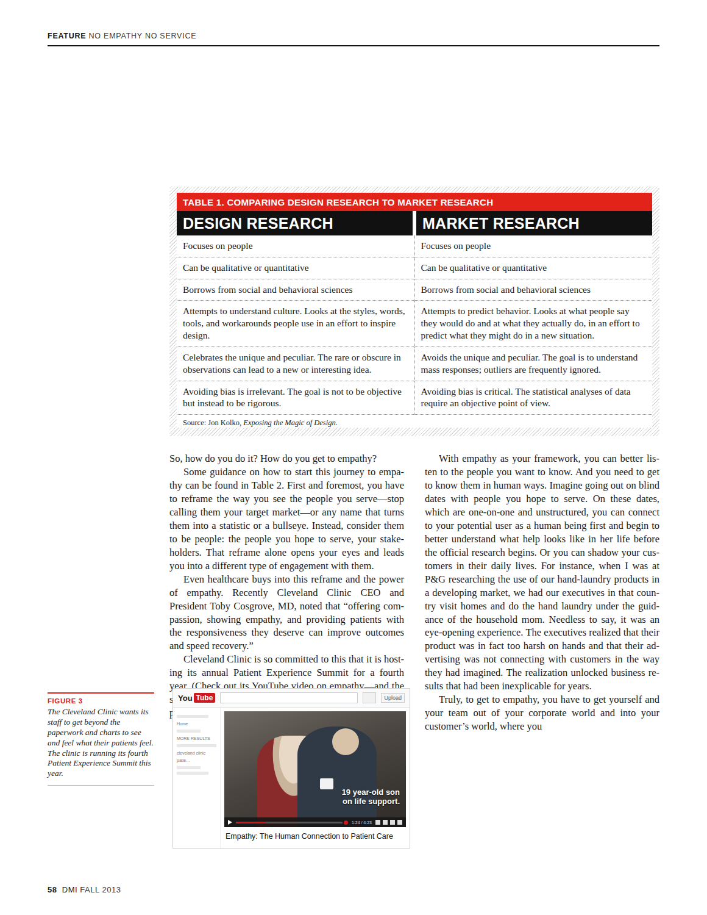FEATURE NO EMPATHY NO SERVICE
TABLE 1. COMPARING DESIGN RESEARCH TO MARKET RESEARCH
| Design Research | Market Research |
| --- | --- |
| Focuses on people | Focuses on people |
| Can be qualitative or quantitative | Can be qualitative or quantitative |
| Borrows from social and behavioral sciences | Borrows from social and behavioral sciences |
| Attempts to understand culture. Looks at the styles, words, tools, and workarounds people use in an effort to inspire design. | Attempts to predict behavior. Looks at what people say they would do and at what they actually do, in an effort to predict what they might do in a new situation. |
| Celebrates the unique and peculiar. The rare or obscure in observations can lead to a new or interesting idea. | Avoids the unique and peculiar. The goal is to understand mass responses; outliers are frequently ignored. |
| Avoiding bias is irrelevant. The goal is not to be objective but instead to be rigorous. | Avoiding bias is critical. The statistical analyses of data require an objective point of view. |
Source: Jon Kolko, Exposing the Magic of Design.
So, how do you do it? How do you get to empathy?
Some guidance on how to start this journey to empathy can be found in Table 2. First and foremost, you have to reframe the way you see the people you serve—stop calling them your target market—or any name that turns them into a statistic or a bullseye. Instead, consider them to be people: the people you hope to serve, your stakeholders. That reframe alone opens your eyes and leads you into a different type of engagement with them.
Even healthcare buys into this reframe and the power of empathy. Recently Cleveland Clinic CEO and President Toby Cosgrove, MD, noted that “offering compassion, showing empathy, and providing patients with the responsiveness they deserve can improve outcomes and speed recovery.”
Cleveland Clinic is so committed to this that it is hosting its annual Patient Experience Summit for a fourth year. (Check out its YouTube video on empathy—and the screen shot in Figure 3—to learn how the clinic sees the people it serves.)
With empathy as your framework, you can better listen to the people you want to know. And you need to get to know them in human ways. Imagine going out on blind dates with people you hope to serve. On these dates, which are one-on-one and unstructured, you can connect to your potential user as a human being first and begin to better understand what help looks like in her life before the official research begins. Or you can shadow your customers in their daily lives. For instance, when I was at P&G researching the use of our hand-laundry products in a developing market, we had our executives in that country visit homes and do the hand laundry under the guidance of the household mom. Needless to say, it was an eye-opening experience. The executives realized that their product was in fact too harsh on hands and that their advertising was not connecting with customers in the way they had imagined. The realization unlocked business results that had been inexplicable for years.
Truly, to get to empathy, you have to get yourself and your team out of your corporate world and into your customer’s world, where you
FIGURE 3
The Cleveland Clinic wants its staff to get beyond the paperwork and charts to see and feel what their patients feel. The clinic is running its fourth Patient Experience Summit this year.
YouTube
Upload
Home
MORE RESULTS
cleveland clinic patie…
19 year-old son
on life support.
1:24 / 4:23
Empathy: The Human Connection to Patient Care
58 DMI FALL 2013